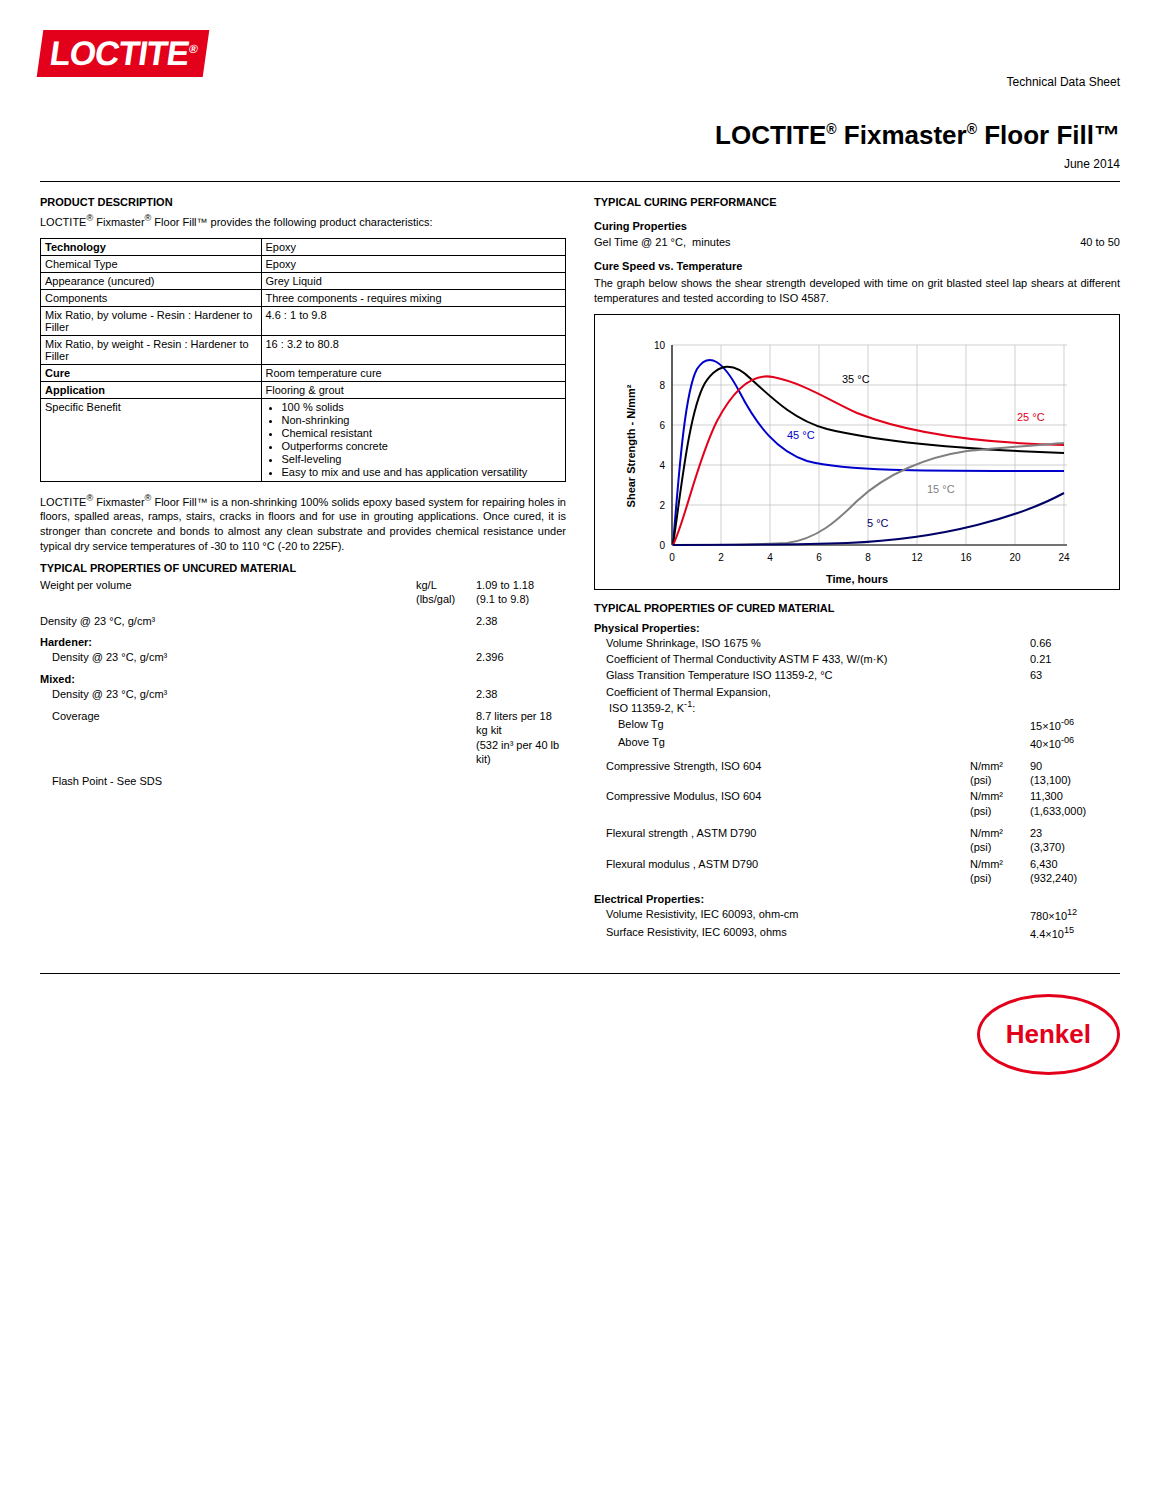LOCTITE®
Technical Data Sheet
LOCTITE® Fixmaster® Floor Fill™
June 2014
Product Description
LOCTITE® Fixmaster® Floor Fill™ provides the following product characteristics:
| Technology | Epoxy |
| Chemical Type | Epoxy |
| Appearance (uncured) | Grey Liquid |
| Components | Three components - requires mixing |
| Mix Ratio, by volume - Resin : Hardener to Filler | 4.6 : 1 to 9.8 |
| Mix Ratio, by weight - Resin : Hardener to Filler | 16 : 3.2 to 80.8 |
| Cure | Room temperature cure |
| Application | Flooring & grout |
| Specific Benefit | 100 % solids Non-shrinking Chemical resistant Outperforms concrete Self-leveling Easy to mix and use and has application versatility |
LOCTITE® Fixmaster® Floor Fill™ is a non-shrinking 100% solids epoxy based system for repairing holes in floors, spalled areas, ramps, stairs, cracks in floors and for use in grouting applications. Once cured, it is stronger than concrete and bonds to almost any clean substrate and provides chemical resistance under typical dry service temperatures of -30 to 110 °C (-20 to 225F).
Typical Properties of Uncured Material
Weight per volume kg/L
(lbs/gal) 1.09 to 1.18
(9.1 to 9.8)
Density @ 23 °C, g/cm³ 2.38
Hardener:
Density @ 23 °C, g/cm³ 2.396
Mixed:
Density @ 23 °C, g/cm³ 2.38
Coverage 8.7 liters per 18 kg kit
(532 in³ per 40 lb kit)
Flash Point - See SDS
Typical Curing Performance
Curing Properties
Gel Time @ 21 °C, minutes 40 to 50
Cure Speed vs. Temperature
The graph below shows the shear strength developed with time on grit blasted steel lap shears at different temperatures and tested according to ISO 4587.
Shear Strength - N/mm² 10 8 6 4 2 0 0 2 4 6 8 12 16 20 24 35 °C 25 °C 45 °C 15 °C 5 °C
Time, hours
Typical Properties of Cured Material
Physical Properties:
Volume Shrinkage, ISO 1675 % 0.66
Coefficient of Thermal Conductivity ASTM F 433, W/(m·K) 0.21
Glass Transition Temperature ISO 11359-2, °C 63
Coefficient of Thermal Expansion,
ISO 11359-2, K-1:
Below Tg 15×10-06
Above Tg 40×10-06
Compressive Strength, ISO 604 N/mm²
(psi) 90
(13,100)
Compressive Modulus, ISO 604 N/mm²
(psi) 11,300
(1,633,000)
Flexural strength , ASTM D790 N/mm²
(psi) 23
(3,370)
Flexural modulus , ASTM D790 N/mm²
(psi) 6,430
(932,240)
Electrical Properties:
Volume Resistivity, IEC 60093, ohm-cm 780×1012
Surface Resistivity, IEC 60093, ohms 4.4×1015
Henkel